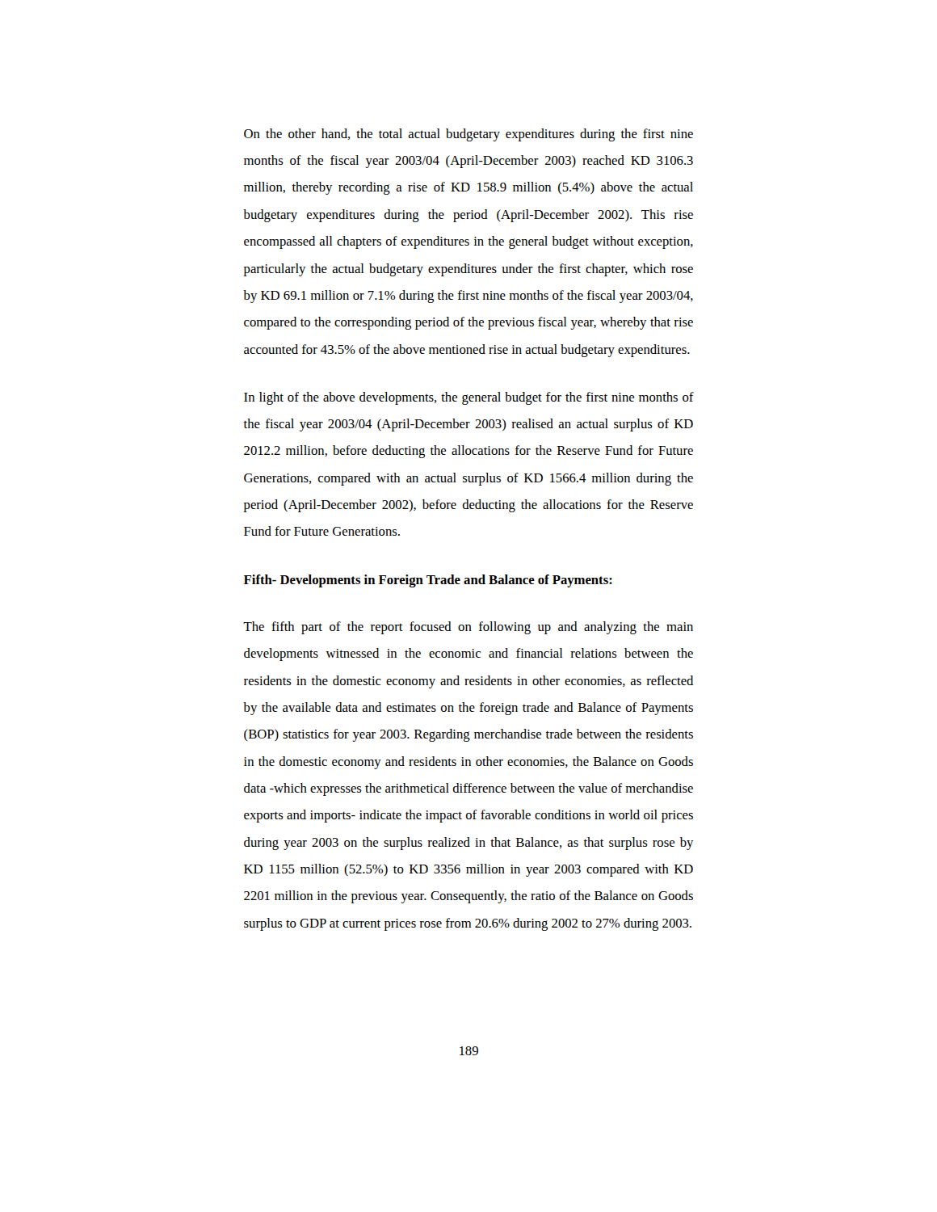On the other hand, the total actual budgetary expenditures during the first nine months of the fiscal year 2003/04 (April-December 2003) reached KD 3106.3 million, thereby recording a rise of KD 158.9 million (5.4%) above the actual budgetary expenditures during the period (April-December 2002). This rise encompassed all chapters of expenditures in the general budget without exception, particularly the actual budgetary expenditures under the first chapter, which rose by KD 69.1 million or 7.1% during the first nine months of the fiscal year 2003/04, compared to the corresponding period of the previous fiscal year, whereby that rise accounted for 43.5% of the above mentioned rise in actual budgetary expenditures.
In light of the above developments, the general budget for the first nine months of the fiscal year 2003/04 (April-December 2003) realised an actual surplus of KD 2012.2 million, before deducting the allocations for the Reserve Fund for Future Generations, compared with an actual surplus of KD 1566.4 million during the period (April-December 2002), before deducting the allocations for the Reserve Fund for Future Generations.
Fifth- Developments in Foreign Trade and Balance of Payments:
The fifth part of the report focused on following up and analyzing the main developments witnessed in the economic and financial relations between the residents in the domestic economy and residents in other economies, as reflected by the available data and estimates on the foreign trade and Balance of Payments (BOP) statistics for year 2003. Regarding merchandise trade between the residents in the domestic economy and residents in other economies, the Balance on Goods data -which expresses the arithmetical difference between the value of merchandise exports and imports- indicate the impact of favorable conditions in world oil prices during year 2003 on the surplus realized in that Balance, as that surplus rose by KD 1155 million (52.5%) to KD 3356 million in year 2003 compared with KD 2201 million in the previous year. Consequently, the ratio of the Balance on Goods surplus to GDP at current prices rose from 20.6% during 2002 to 27% during 2003.
189